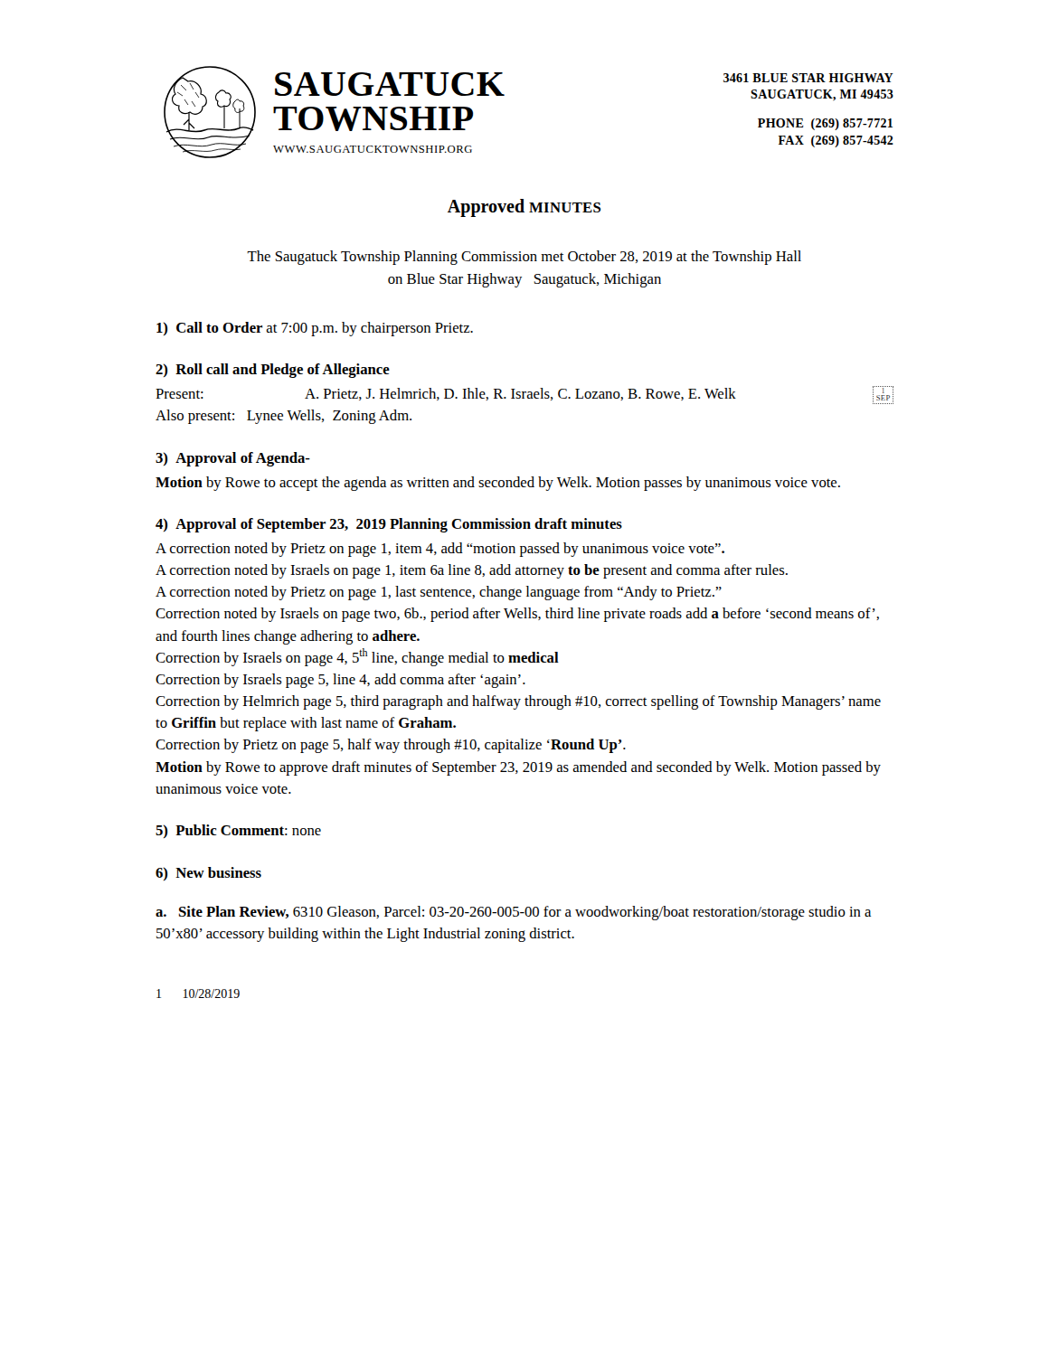SAUGATUCK
TOWNSHIP
WWW.SAUGATUCKTOWNSHIP.ORG
3461 BLUE STAR HIGHWAY
SAUGATUCK, MI 49453
PHONE (269) 857-7721
FAX (269) 857-4542
Approved MINUTES
The Saugatuck Township Planning Commission met October 28, 2019 at the Township Hall
on Blue Star Highway Saugatuck, Michigan
1) Call to Order at 7:00 p.m. by chairperson Prietz.
2) Roll call and Pledge of Allegiance
Present:
A. Prietz, J. Helmrich, D. Ihle, R. Israels, C. Lozano, B. Rowe, E. Welk
1 SEP
Also present: Lynee Wells, Zoning Adm.
3) Approval of Agenda-
Motion by Rowe to accept the agenda as written and seconded by Welk. Motion passes by unanimous voice vote.
4) Approval of September 23, 2019 Planning Commission draft minutes
A correction noted by Prietz on page 1, item 4, add “motion passed by unanimous voice vote”.
A correction noted by Israels on page 1, item 6a line 8, add attorney to be present and comma after rules.
A correction noted by Prietz on page 1, last sentence, change language from “Andy to Prietz.”
Correction noted by Israels on page two, 6b., period after Wells, third line private roads add a before ‘second means of’, and fourth lines change adhering to adhere.
Correction by Israels on page 4, 5th line, change medial to medical
Correction by Israels page 5, line 4, add comma after ‘again’.
Correction by Helmrich page 5, third paragraph and halfway through #10, correct spelling of Township Managers’ name to Griffin but replace with last name of Graham.
Correction by Prietz on page 5, half way through #10, capitalize ‘Round Up’.
Motion by Rowe to approve draft minutes of September 23, 2019 as amended and seconded by Welk. Motion passed by unanimous voice vote.
5) Public Comment: none
6) New business
a. Site Plan Review, 6310 Gleason, Parcel: 03-20-260-005-00 for a woodworking/boat restoration/storage studio in a 50’x80’ accessory building within the Light Industrial zoning district.
110/28/2019